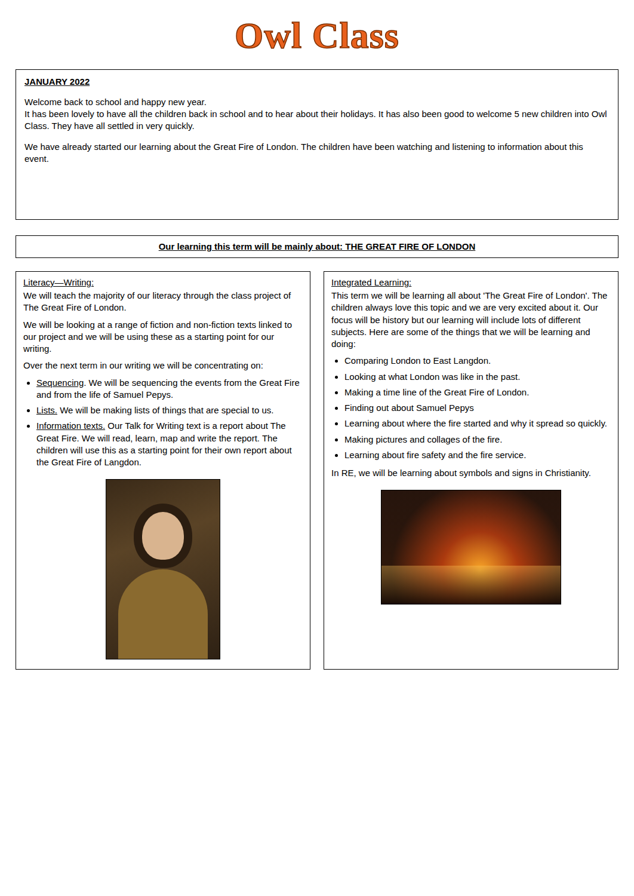Owl Class
JANUARY 2022
Welcome back to school and happy new year.
It has been lovely to have all the children back in school and to hear about their holidays. It has also been good to welcome 5 new children into Owl Class. They have all settled in very quickly.
We have already started our learning about the Great Fire of London. The children have been watching and listening to information about this event.
Our learning this term will be mainly about: THE GREAT FIRE OF LONDON
Literacy—Writing:
We will teach the majority of our literacy through the class project of The Great Fire of London.
We will be looking at a range of fiction and non-fiction texts linked to our project and we will be using these as a starting point for our writing.
Over the next term in our writing we will be concentrating on:
Sequencing. We will be sequencing the events from the Great Fire and from the life of Samuel Pepys.
Lists. We will be making lists of things that are special to us.
Information texts. Our Talk for Writing text is a report about The Great Fire. We will read, learn, map and write the report. The children will use this as a starting point for their own report about the Great Fire of Langdon.
Integrated Learning:
This term we will be learning all about 'The Great Fire of London'. The children always love this topic and we are very excited about it. Our focus will be history but our learning will include lots of different subjects. Here are some of the things that we will be learning and doing:
Comparing London to East Langdon.
Looking at what London was like in the past.
Making a time line of the Great Fire of London.
Finding out about Samuel Pepys
Learning about where the fire started and why it spread so quickly.
Making pictures and collages of the fire.
Learning about fire safety and the fire service.
In RE, we will be learning about symbols and signs in Christianity.